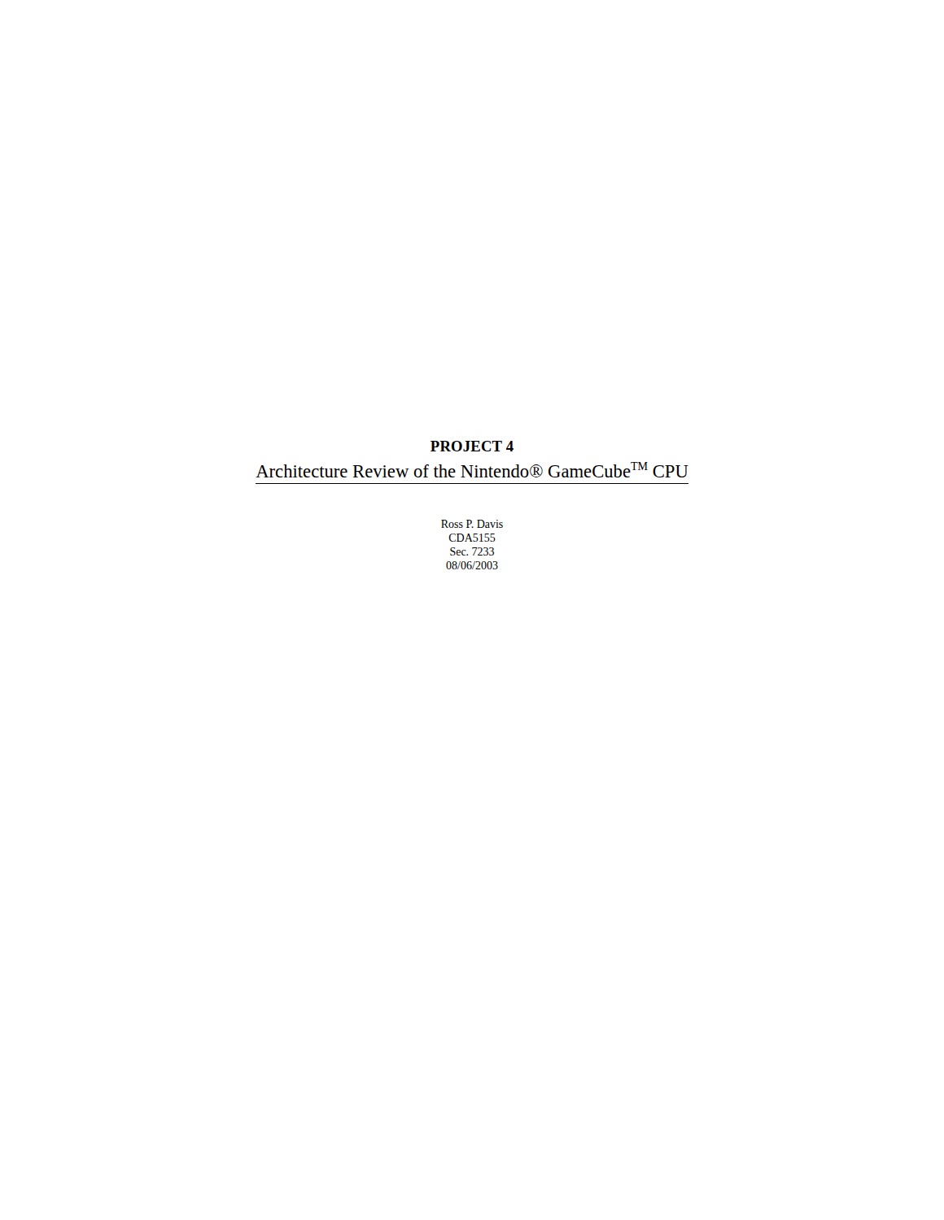PROJECT 4
Architecture Review of the Nintendo® GameCubeTM CPU
Ross P. Davis
CDA5155
Sec. 7233
08/06/2003